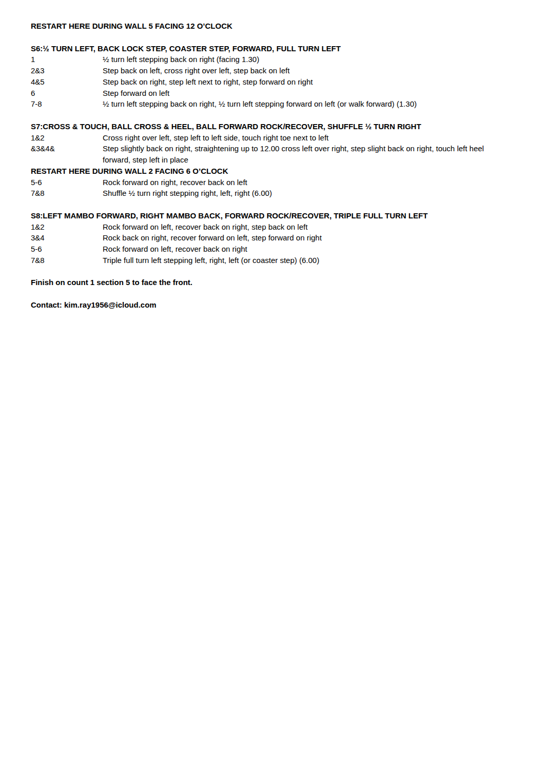RESTART HERE DURING WALL 5 FACING 12 O’CLOCK
S6:½ TURN LEFT, BACK LOCK STEP, COASTER STEP, FORWARD, FULL TURN LEFT
| 1 | ½ turn left stepping back on right (facing 1.30) |
| 2&3 | Step back on left, cross right over left, step back on left |
| 4&5 | Step back on right, step left next to right, step forward on right |
| 6 | Step forward on left |
| 7-8 | ½ turn left stepping back on right, ½ turn left stepping forward on left (or walk forward) (1.30) |
S7:CROSS & TOUCH, BALL CROSS & HEEL, BALL FORWARD ROCK/RECOVER, SHUFFLE ½ TURN RIGHT
| 1&2 | Cross right over left, step left to left side, touch right toe next to left |
| &3&4& | Step slightly back on right, straightening up to 12.00 cross left over right, step slight back on right, touch left heel forward, step left in place |
RESTART HERE DURING WALL 2 FACING 6 O’CLOCK
| 5-6 | Rock forward on right, recover back on left |
| 7&8 | Shuffle ½ turn right stepping right, left, right (6.00) |
S8:LEFT MAMBO FORWARD, RIGHT MAMBO BACK, FORWARD ROCK/RECOVER, TRIPLE FULL TURN LEFT
| 1&2 | Rock forward on left, recover back on right, step back on left |
| 3&4 | Rock back on right, recover forward on left, step forward on right |
| 5-6 | Rock forward on left, recover back on right |
| 7&8 | Triple full turn left stepping left, right, left (or coaster step) (6.00) |
Finish on count 1 section 5 to face the front.
Contact: kim.ray1956@icloud.com